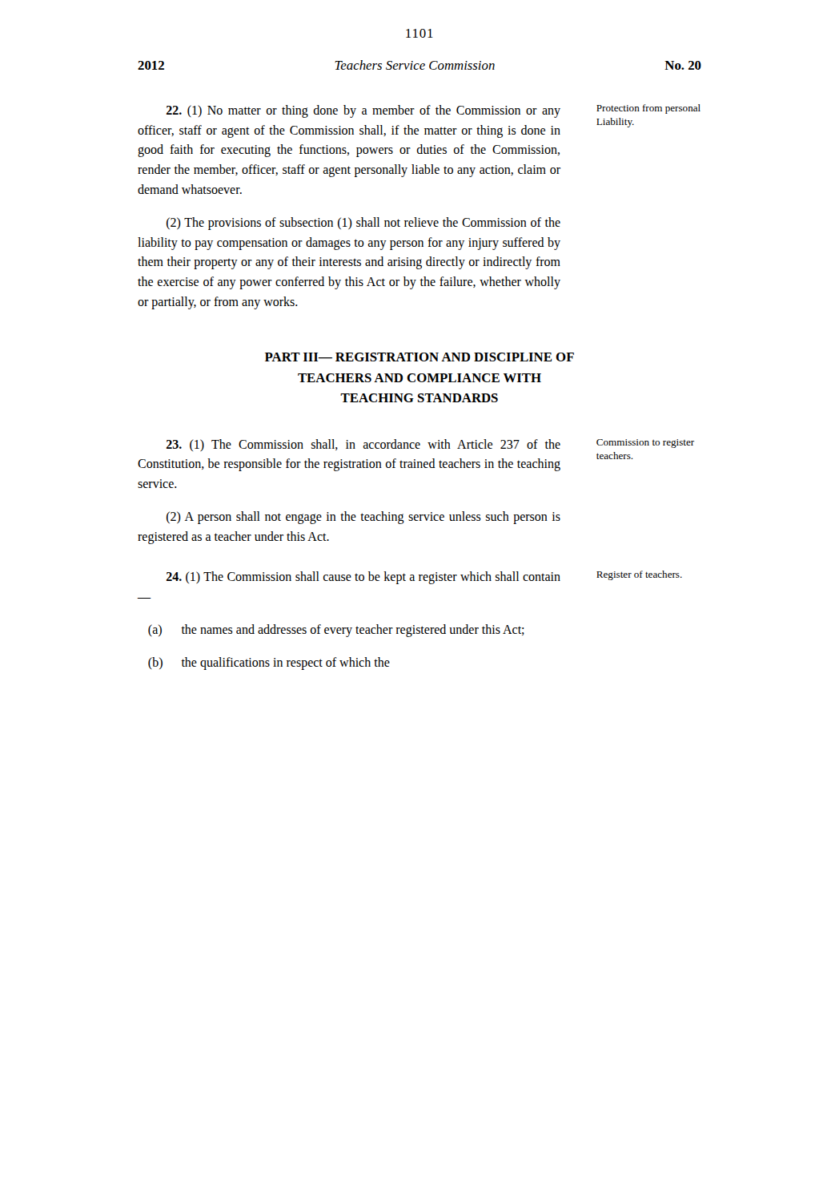1101
2012 Teachers Service Commission No. 20
Protection from personal Liability.
22. (1) No matter or thing done by a member of the Commission or any officer, staff or agent of the Commission shall, if the matter or thing is done in good faith for executing the functions, powers or duties of the Commission, render the member, officer, staff or agent personally liable to any action, claim or demand whatsoever.
(2) The provisions of subsection (1) shall not relieve the Commission of the liability to pay compensation or damages to any person for any injury suffered by them their property or any of their interests and arising directly or indirectly from the exercise of any power conferred by this Act or by the failure, whether wholly or partially, or from any works.
Part III— Registration and Discipline of
Teachers and Compliance with
Teaching Standards
Commission to register teachers.
23. (1) The Commission shall, in accordance with Article 237 of the Constitution, be responsible for the registration of trained teachers in the teaching service.
(2) A person shall not engage in the teaching service unless such person is registered as a teacher under this Act.
Register of teachers.
24. (1) The Commission shall cause to be kept a register which shall contain—
(a) the names and addresses of every teacher registered under this Act;
(b) the qualifications in respect of which the